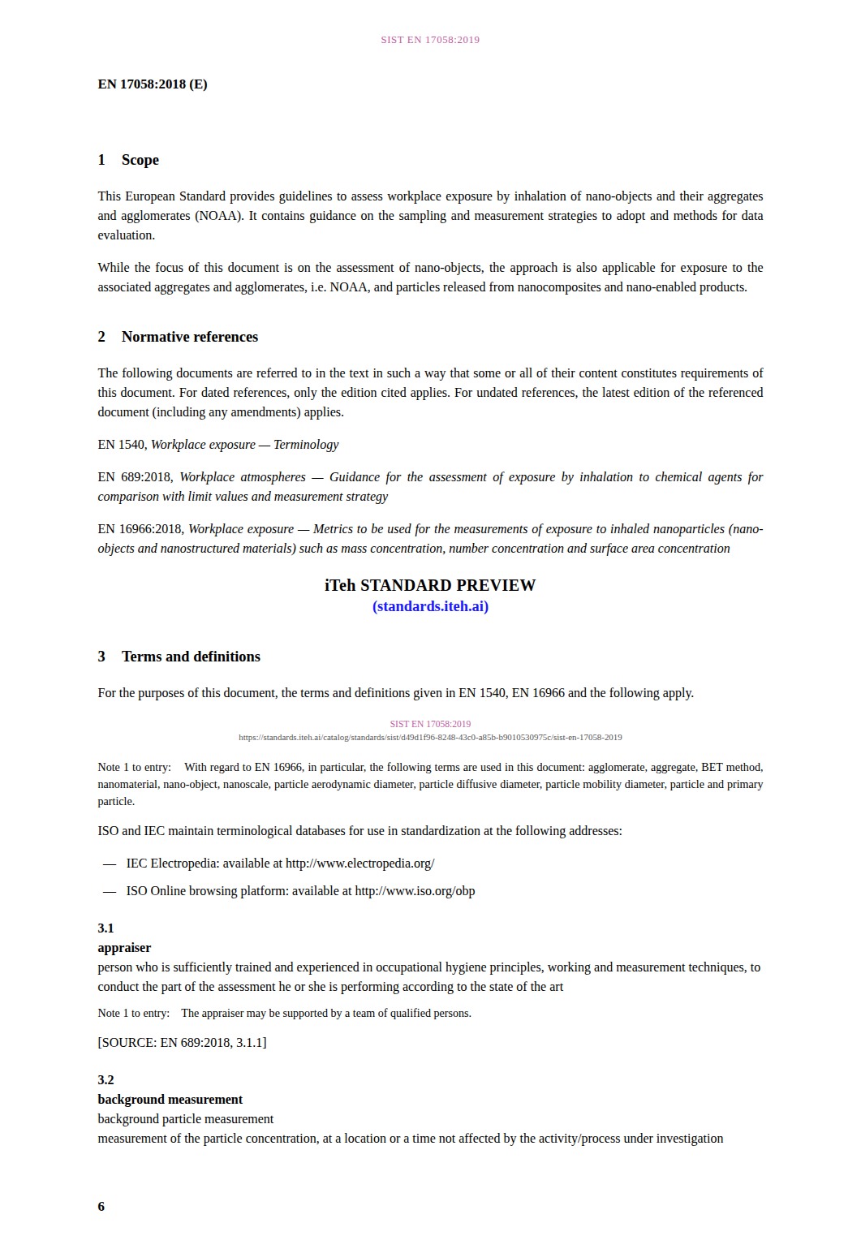SIST EN 17058:2019
EN 17058:2018 (E)
1 Scope
This European Standard provides guidelines to assess workplace exposure by inhalation of nano-objects and their aggregates and agglomerates (NOAA). It contains guidance on the sampling and measurement strategies to adopt and methods for data evaluation.
While the focus of this document is on the assessment of nano-objects, the approach is also applicable for exposure to the associated aggregates and agglomerates, i.e. NOAA, and particles released from nanocomposites and nano-enabled products.
2 Normative references
The following documents are referred to in the text in such a way that some or all of their content constitutes requirements of this document. For dated references, only the edition cited applies. For undated references, the latest edition of the referenced document (including any amendments) applies.
EN 1540, Workplace exposure — Terminology
EN 689:2018, Workplace atmospheres — Guidance for the assessment of exposure by inhalation to chemical agents for comparison with limit values and measurement strategy
EN 16966:2018, Workplace exposure — Metrics to be used for the measurements of exposure to inhaled nanoparticles (nano-objects and nanostructured materials) such as mass concentration, number concentration and surface area concentration
iTeh STANDARD PREVIEW
(standards.iteh.ai)
3 Terms and definitions
For the purposes of this document, the terms and definitions given in EN 1540, EN 16966 and the following apply.
SIST EN 17058:2019
https://standards.iteh.ai/catalog/standards/sist/d49d1f96-8248-43c0-a85b-b9010530975c/sist-en-17058-2019
Note 1 to entry: With regard to EN 16966, in particular, the following terms are used in this document: agglomerate, aggregate, BET method, nanomaterial, nano-object, nanoscale, particle aerodynamic diameter, particle diffusive diameter, particle mobility diameter, particle and primary particle.
ISO and IEC maintain terminological databases for use in standardization at the following addresses:
IEC Electropedia: available at http://www.electropedia.org/
ISO Online browsing platform: available at http://www.iso.org/obp
3.1
appraiser
person who is sufficiently trained and experienced in occupational hygiene principles, working and measurement techniques, to conduct the part of the assessment he or she is performing according to the state of the art
Note 1 to entry: The appraiser may be supported by a team of qualified persons.
[SOURCE: EN 689:2018, 3.1.1]
3.2
background measurement
background particle measurement
measurement of the particle concentration, at a location or a time not affected by the activity/process under investigation
6